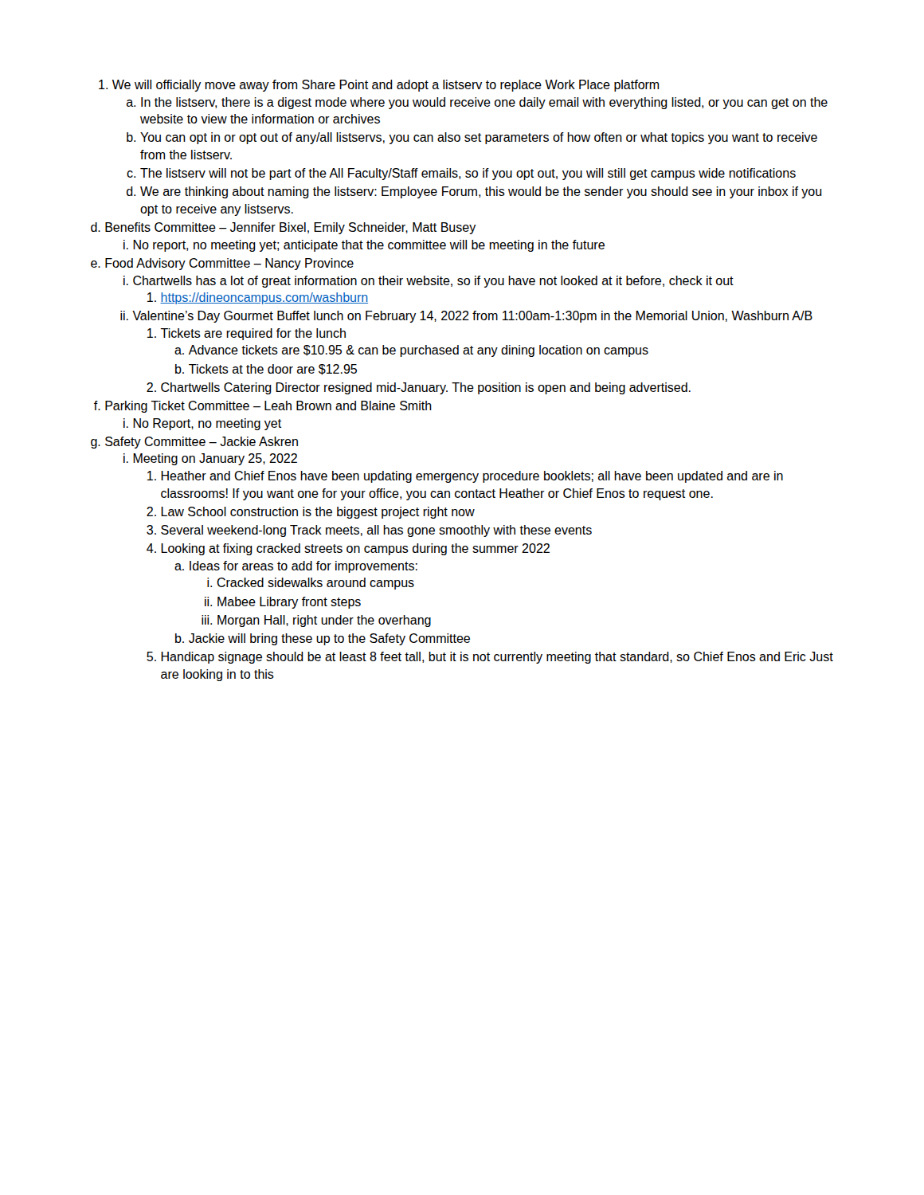We will officially move away from Share Point and adopt a listserv to replace Work Place platform
In the listserv, there is a digest mode where you would receive one daily email with everything listed, or you can get on the website to view the information or archives
You can opt in or opt out of any/all listservs, you can also set parameters of how often or what topics you want to receive from the listserv.
The listserv will not be part of the All Faculty/Staff emails, so if you opt out, you will still get campus wide notifications
We are thinking about naming the listserv: Employee Forum, this would be the sender you should see in your inbox if you opt to receive any listservs.
Benefits Committee – Jennifer Bixel, Emily Schneider, Matt Busey
No report, no meeting yet; anticipate that the committee will be meeting in the future
Food Advisory Committee – Nancy Province
Chartwells has a lot of great information on their website, so if you have not looked at it before, check it out
https://dineoncampus.com/washburn
Valentine’s Day Gourmet Buffet lunch on February 14, 2022 from 11:00am-1:30pm in the Memorial Union, Washburn A/B
Tickets are required for the lunch
Advance tickets are $10.95 & can be purchased at any dining location on campus
Tickets at the door are $12.95
Chartwells Catering Director resigned mid-January. The position is open and being advertised.
Parking Ticket Committee – Leah Brown and Blaine Smith
No Report, no meeting yet
Safety Committee – Jackie Askren
Meeting on January 25, 2022
Heather and Chief Enos have been updating emergency procedure booklets; all have been updated and are in classrooms! If you want one for your office, you can contact Heather or Chief Enos to request one.
Law School construction is the biggest project right now
Several weekend-long Track meets, all has gone smoothly with these events
Looking at fixing cracked streets on campus during the summer 2022
Ideas for areas to add for improvements:
Cracked sidewalks around campus
Mabee Library front steps
Morgan Hall, right under the overhang
Jackie will bring these up to the Safety Committee
Handicap signage should be at least 8 feet tall, but it is not currently meeting that standard, so Chief Enos and Eric Just are looking in to this